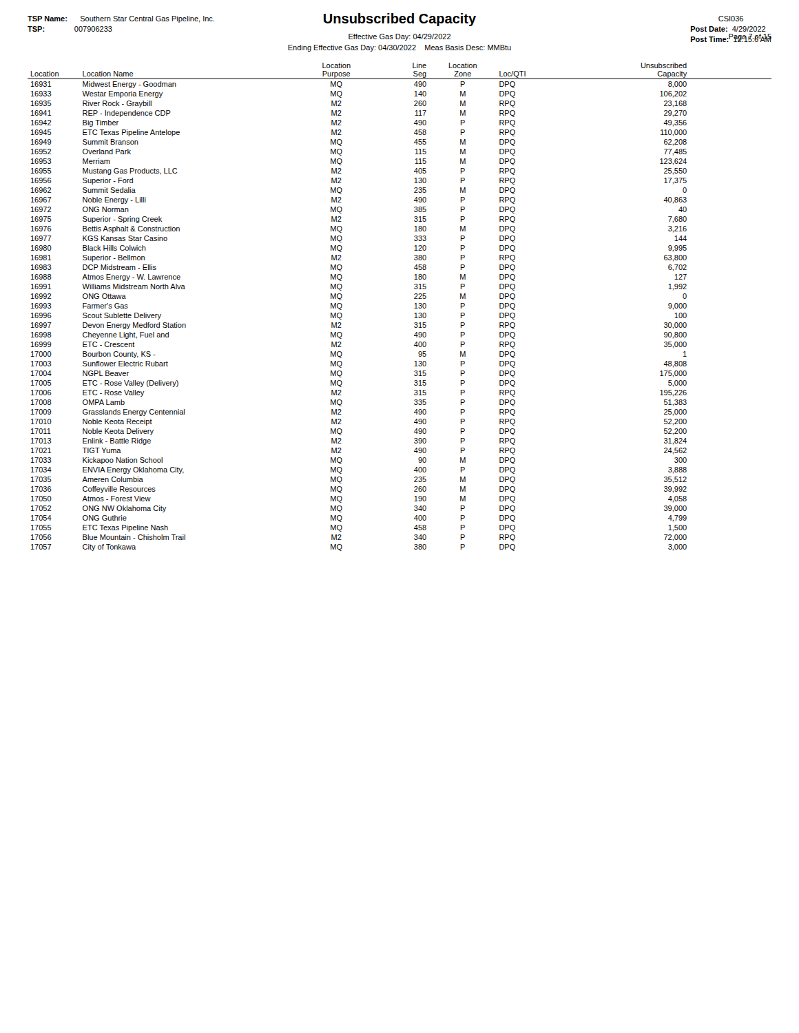TSP Name: Southern Star Central Gas Pipeline, Inc.
TSP: 007906233
CSI036
Post Date: 4/29/2022
Post Time: 12:15:6 AM
Unsubscribed Capacity
Effective Gas Day: 04/29/2022 Page 7 of 15
Ending Effective Gas Day: 04/30/2022 Meas Basis Desc: MMBtu
| Location | Location Name | Location Purpose | Line Seg | Location Zone | Loc/QTI | Unsubscribed Capacity | |
| --- | --- | --- | --- | --- | --- | --- | --- |
| 16931 | Midwest Energy - Goodman | MQ | 490 | P | DPQ | 8,000 | |
| 16933 | Westar Emporia Energy | MQ | 140 | M | DPQ | 106,202 | |
| 16935 | River Rock - Graybill | M2 | 260 | M | RPQ | 23,168 | |
| 16941 | REP - Independence CDP | M2 | 117 | M | RPQ | 29,270 | |
| 16942 | Big Timber | M2 | 490 | P | RPQ | 49,356 | |
| 16945 | ETC Texas Pipeline Antelope | M2 | 458 | P | RPQ | 110,000 | |
| 16949 | Summit Branson | MQ | 455 | M | DPQ | 62,208 | |
| 16952 | Overland Park | MQ | 115 | M | DPQ | 77,485 | |
| 16953 | Merriam | MQ | 115 | M | DPQ | 123,624 | |
| 16955 | Mustang Gas Products, LLC | M2 | 405 | P | RPQ | 25,550 | |
| 16956 | Superior - Ford | M2 | 130 | P | RPQ | 17,375 | |
| 16962 | Summit Sedalia | MQ | 235 | M | DPQ | 0 | |
| 16967 | Noble Energy - Lilli | M2 | 490 | P | RPQ | 40,863 | |
| 16972 | ONG Norman | MQ | 385 | P | DPQ | 40 | |
| 16975 | Superior - Spring Creek | M2 | 315 | P | RPQ | 7,680 | |
| 16976 | Bettis Asphalt & Construction | MQ | 180 | M | DPQ | 3,216 | |
| 16977 | KGS Kansas Star Casino | MQ | 333 | P | DPQ | 144 | |
| 16980 | Black Hills Colwich | MQ | 120 | P | DPQ | 9,995 | |
| 16981 | Superior - Bellmon | M2 | 380 | P | RPQ | 63,800 | |
| 16983 | DCP Midstream - Ellis | MQ | 458 | P | DPQ | 6,702 | |
| 16988 | Atmos Energy - W. Lawrence | MQ | 180 | M | DPQ | 127 | |
| 16991 | Williams Midstream North Alva | MQ | 315 | P | DPQ | 1,992 | |
| 16992 | ONG Ottawa | MQ | 225 | M | DPQ | 0 | |
| 16993 | Farmer's Gas | MQ | 130 | P | DPQ | 9,000 | |
| 16996 | Scout Sublette Delivery | MQ | 130 | P | DPQ | 100 | |
| 16997 | Devon Energy Medford Station | M2 | 315 | P | RPQ | 30,000 | |
| 16998 | Cheyenne Light, Fuel and | MQ | 490 | P | DPQ | 90,800 | |
| 16999 | ETC - Crescent | M2 | 400 | P | RPQ | 35,000 | |
| 17000 | Bourbon County, KS - | MQ | 95 | M | DPQ | 1 | |
| 17003 | Sunflower Electric Rubart | MQ | 130 | P | DPQ | 48,808 | |
| 17004 | NGPL Beaver | MQ | 315 | P | DPQ | 175,000 | |
| 17005 | ETC - Rose Valley (Delivery) | MQ | 315 | P | DPQ | 5,000 | |
| 17006 | ETC - Rose Valley | M2 | 315 | P | RPQ | 195,226 | |
| 17008 | OMPA Lamb | MQ | 335 | P | DPQ | 51,383 | |
| 17009 | Grasslands Energy Centennial | M2 | 490 | P | RPQ | 25,000 | |
| 17010 | Noble Keota Receipt | M2 | 490 | P | RPQ | 52,200 | |
| 17011 | Noble Keota Delivery | MQ | 490 | P | DPQ | 52,200 | |
| 17013 | Enlink - Battle Ridge | M2 | 390 | P | RPQ | 31,824 | |
| 17021 | TIGT Yuma | M2 | 490 | P | RPQ | 24,562 | |
| 17033 | Kickapoo Nation School | MQ | 90 | M | DPQ | 300 | |
| 17034 | ENVIA Energy Oklahoma City, | MQ | 400 | P | DPQ | 3,888 | |
| 17035 | Ameren Columbia | MQ | 235 | M | DPQ | 35,512 | |
| 17036 | Coffeyville Resources | MQ | 260 | M | DPQ | 39,992 | |
| 17050 | Atmos - Forest View | MQ | 190 | M | DPQ | 4,058 | |
| 17052 | ONG NW Oklahoma City | MQ | 340 | P | DPQ | 39,000 | |
| 17054 | ONG Guthrie | MQ | 400 | P | DPQ | 4,799 | |
| 17055 | ETC Texas Pipeline Nash | MQ | 458 | P | DPQ | 1,500 | |
| 17056 | Blue Mountain - Chisholm Trail | M2 | 340 | P | RPQ | 72,000 | |
| 17057 | City of Tonkawa | MQ | 380 | P | DPQ | 3,000 | |